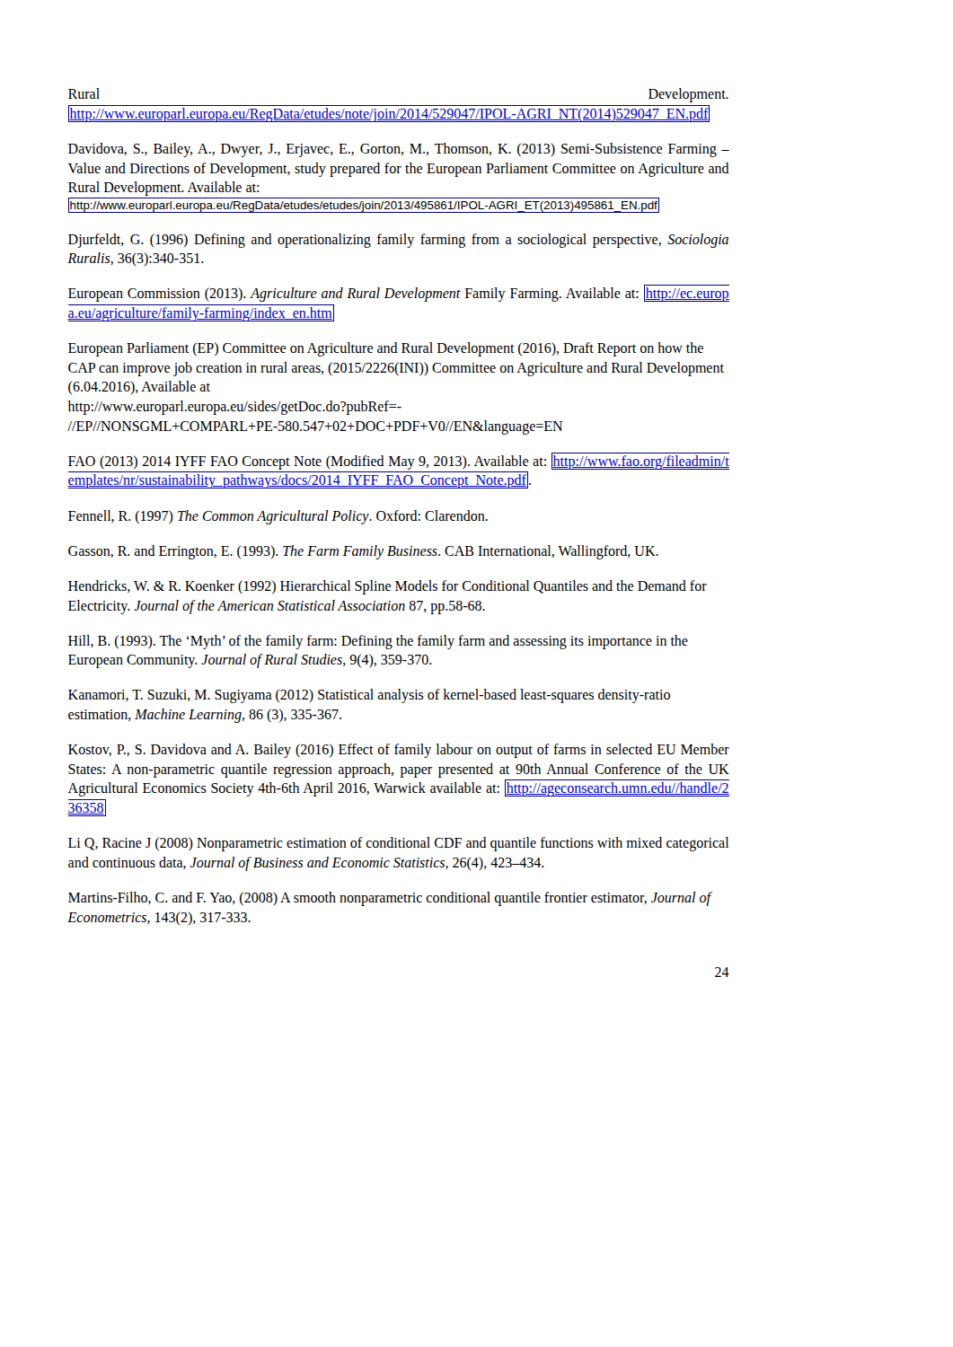Rural Development.
http://www.europarl.europa.eu/RegData/etudes/note/join/2014/529047/IPOL-AGRI_NT(2014)529047_EN.pdf
Davidova, S., Bailey, A., Dwyer, J., Erjavec, E., Gorton, M., Thomson, K. (2013) Semi-Subsistence Farming – Value and Directions of Development, study prepared for the European Parliament Committee on Agriculture and Rural Development. Available at:
http://www.europarl.europa.eu/RegData/etudes/etudes/join/2013/495861/IPOL-AGRI_ET(2013)495861_EN.pdf
Djurfeldt, G. (1996) Defining and operationalizing family farming from a sociological perspective, Sociologia Ruralis, 36(3):340-351.
European Commission (2013). Agriculture and Rural Development Family Farming. Available at: http://ec.europa.eu/agriculture/family-farming/index_en.htm
European Parliament (EP) Committee on Agriculture and Rural Development (2016), Draft Report on how the CAP can improve job creation in rural areas, (2015/2226(INI)) Committee on Agriculture and Rural Development (6.04.2016), Available at
http://www.europarl.europa.eu/sides/getDoc.do?pubRef=-
//EP//NONSGML+COMPARL+PE-580.547+02+DOC+PDF+V0//EN&language=EN
FAO (2013) 2014 IYFF FAO Concept Note (Modified May 9, 2013). Available at: http://www.fao.org/fileadmin/templates/nr/sustainability_pathways/docs/2014_IYFF_FAO_Concept_Note.pdf.
Fennell, R. (1997) The Common Agricultural Policy. Oxford: Clarendon.
Gasson, R. and Errington, E. (1993). The Farm Family Business. CAB International, Wallingford, UK.
Hendricks, W. & R. Koenker (1992) Hierarchical Spline Models for Conditional Quantiles and the Demand for Electricity. Journal of the American Statistical Association 87, pp.58-68.
Hill, B. (1993). The ‘Myth’ of the family farm: Defining the family farm and assessing its importance in the European Community. Journal of Rural Studies, 9(4), 359-370.
Kanamori, T. Suzuki, M. Sugiyama (2012) Statistical analysis of kernel-based least-squares density-ratio estimation, Machine Learning, 86 (3), 335-367.
Kostov, P., S. Davidova and A. Bailey (2016) Effect of family labour on output of farms in selected EU Member States: A non-parametric quantile regression approach, paper presented at 90th Annual Conference of the UK Agricultural Economics Society 4th-6th April 2016, Warwick available at: http://ageconsearch.umn.edu//handle/236358
Li Q, Racine J (2008) Nonparametric estimation of conditional CDF and quantile functions with mixed categorical and continuous data, Journal of Business and Economic Statistics, 26(4), 423–434.
Martins-Filho, C. and F. Yao, (2008) A smooth nonparametric conditional quantile frontier estimator, Journal of Econometrics, 143(2), 317-333.
24